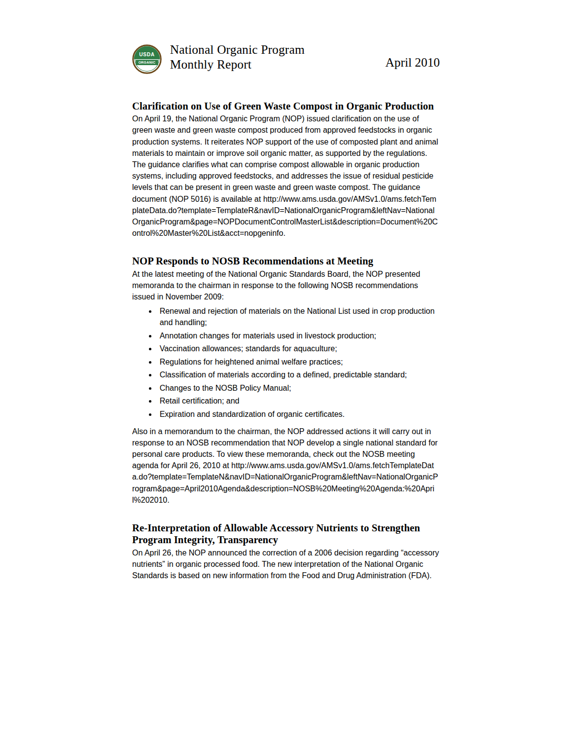USDA ORGANIC
National Organic Program Monthly Report
April 2010
Clarification on Use of Green Waste Compost in Organic Production
On April 19, the National Organic Program (NOP) issued clarification on the use of green waste and green waste compost produced from approved feedstocks in organic production systems. It reiterates NOP support of the use of composted plant and animal materials to maintain or improve soil organic matter, as supported by the regulations. The guidance clarifies what can comprise compost allowable in organic production systems, including approved feedstocks, and addresses the issue of residual pesticide levels that can be present in green waste and green waste compost. The guidance document (NOP 5016) is available at http://www.ams.usda.gov/AMSv1.0/ams.fetchTemplateData.do?template=TemplateR&navID=NationalOrganicProgram&leftNav=NationalOrganicProgram&page=NOPDocumentControlMasterList&description=Document%20Control%20Master%20List&acct=nopgeninfo.
NOP Responds to NOSB Recommendations at Meeting
At the latest meeting of the National Organic Standards Board, the NOP presented memoranda to the chairman in response to the following NOSB recommendations issued in November 2009:
Renewal and rejection of materials on the National List used in crop production and handling;
Annotation changes for materials used in livestock production;
Vaccination allowances; standards for aquaculture;
Regulations for heightened animal welfare practices;
Classification of materials according to a defined, predictable standard;
Changes to the NOSB Policy Manual;
Retail certification; and
Expiration and standardization of organic certificates.
Also in a memorandum to the chairman, the NOP addressed actions it will carry out in response to an NOSB recommendation that NOP develop a single national standard for personal care products. To view these memoranda, check out the NOSB meeting agenda for April 26, 2010 at http://www.ams.usda.gov/AMSv1.0/ams.fetchTemplateData.do?template=TemplateN&navID=NationalOrganicProgram&leftNav=NationalOrganicProgram&page=April2010Agenda&description=NOSB%20Meeting%20Agenda:%20April%202010.
Re-Interpretation of Allowable Accessory Nutrients to Strengthen Program Integrity, Transparency
On April 26, the NOP announced the correction of a 2006 decision regarding “accessory nutrients” in organic processed food. The new interpretation of the National Organic Standards is based on new information from the Food and Drug Administration (FDA).